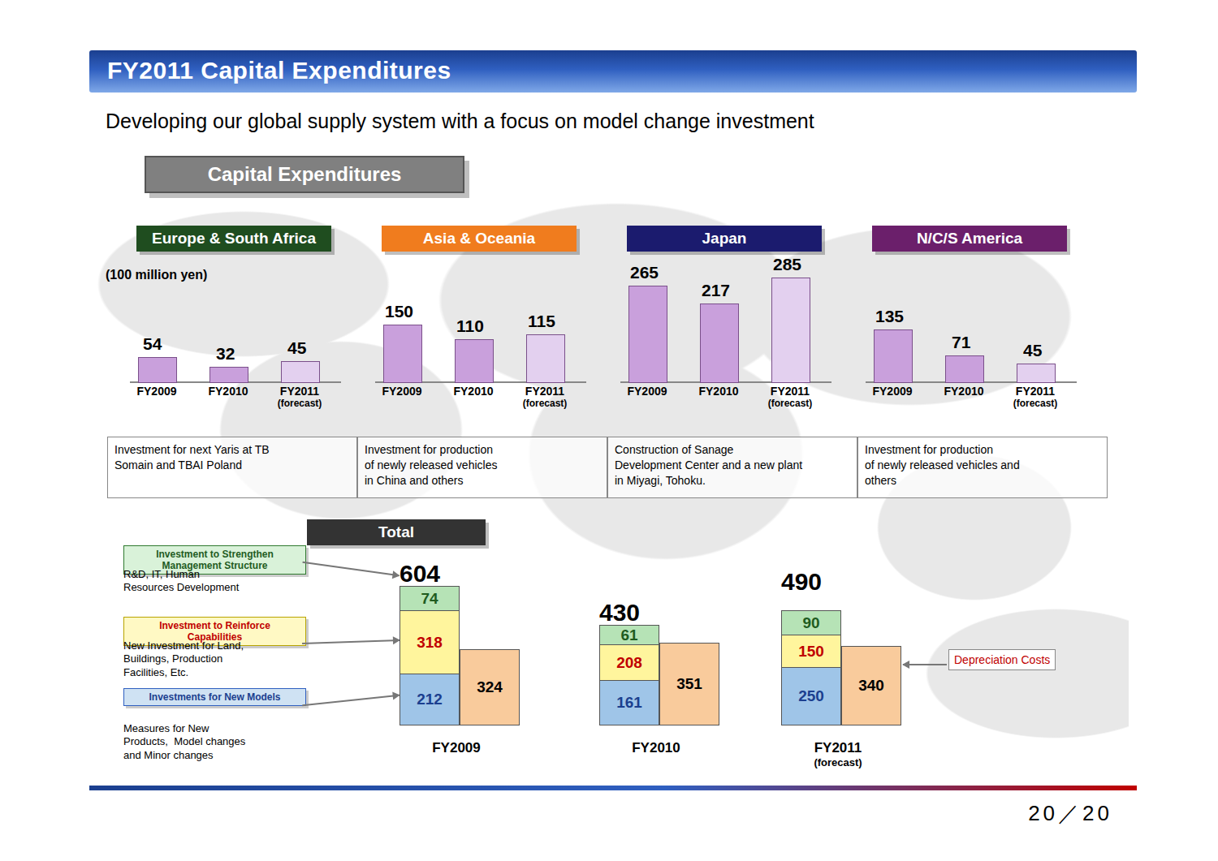FY2011 Capital Expenditures
Developing our global supply system with a focus on model change investment
Capital Expenditures
Europe & South Africa
Asia & Oceania
Japan
N/C/S America
(100 million yen)
54
32
45
FY2009
FY2010
FY2011(forecast)
150
110
115
FY2009
FY2010
FY2011(forecast)
265
217
285
FY2009
FY2010
FY2011(forecast)
135
71
45
FY2009
FY2010
FY2011(forecast)
Investment for next Yaris at TB
Somain and TBAI Poland
Investment for production
of newly released vehicles
in China and others
Construction of Sanage
Development Center and a new plant
in Miyagi, Tohoku.
Investment for production
of newly released vehicles and
others
Total
Investment to Strengthen
Management Structure
R&D, IT, Human
Resources Development
Investment to Reinforce
Capabilities
New Investment for Land,
Buildings, Production
Facilities, Etc.
Investments for New Models
Measures for New
Products, Model changes
and Minor changes
604
74
318
212
324
FY2009
430
61
208
161
351
FY2010
490
90
150
250
340
FY2011(forecast)
Depreciation Costs
20／20